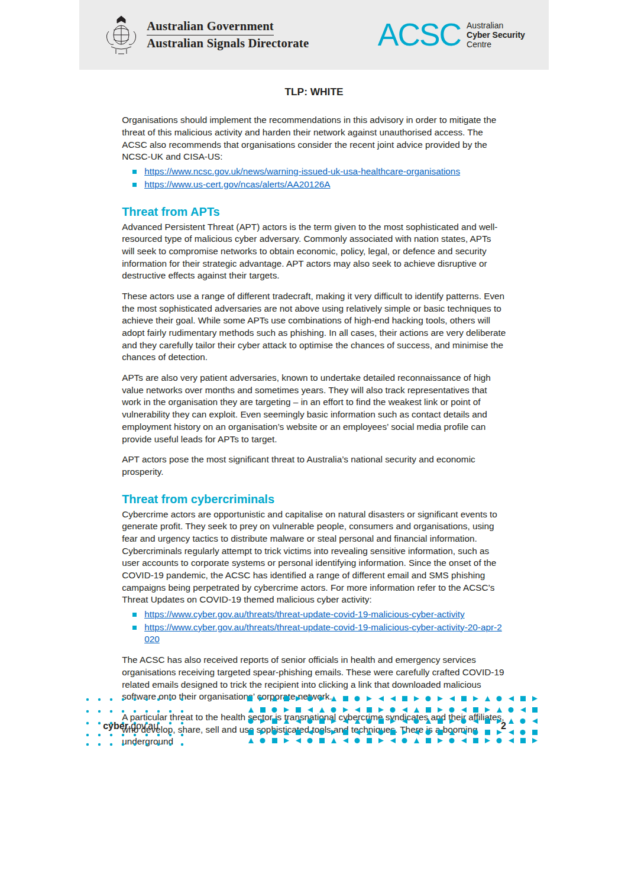Australian Government Australian Signals Directorate
ACSC
Australian Cyber Security Centre
TLP: WHITE
Organisations should implement the recommendations in this advisory in order to mitigate the threat of this malicious activity and harden their network against unauthorised access. The ACSC also recommends that organisations consider the recent joint advice provided by the NCSC-UK and CISA-US:
https://www.ncsc.gov.uk/news/warning-issued-uk-usa-healthcare-organisations
https://www.us-cert.gov/ncas/alerts/AA20126A
Threat from APTs
Advanced Persistent Threat (APT) actors is the term given to the most sophisticated and well-resourced type of malicious cyber adversary. Commonly associated with nation states, APTs will seek to compromise networks to obtain economic, policy, legal, or defence and security information for their strategic advantage. APT actors may also seek to achieve disruptive or destructive effects against their targets.
These actors use a range of different tradecraft, making it very difficult to identify patterns. Even the most sophisticated adversaries are not above using relatively simple or basic techniques to achieve their goal. While some APTs use combinations of high-end hacking tools, others will adopt fairly rudimentary methods such as phishing. In all cases, their actions are very deliberate and they carefully tailor their cyber attack to optimise the chances of success, and minimise the chances of detection.
APTs are also very patient adversaries, known to undertake detailed reconnaissance of high value networks over months and sometimes years. They will also track representatives that work in the organisation they are targeting – in an effort to find the weakest link or point of vulnerability they can exploit. Even seemingly basic information such as contact details and employment history on an organisation’s website or an employees’ social media profile can provide useful leads for APTs to target.
APT actors pose the most significant threat to Australia’s national security and economic prosperity.
Threat from cybercriminals
Cybercrime actors are opportunistic and capitalise on natural disasters or significant events to generate profit. They seek to prey on vulnerable people, consumers and organisations, using fear and urgency tactics to distribute malware or steal personal and financial information. Cybercriminals regularly attempt to trick victims into revealing sensitive information, such as user accounts to corporate systems or personal identifying information. Since the onset of the COVID-19 pandemic, the ACSC has identified a range of different email and SMS phishing campaigns being perpetrated by cybercrime actors. For more information refer to the ACSC’s Threat Updates on COVID-19 themed malicious cyber activity:
https://www.cyber.gov.au/threats/threat-update-covid-19-malicious-cyber-activity
https://www.cyber.gov.au/threats/threat-update-covid-19-malicious-cyber-activity-20-apr-2020
The ACSC has also received reports of senior officials in health and emergency services organisations receiving targeted spear-phishing emails. These were carefully crafted COVID-19 related emails designed to trick the recipient into clicking a link that downloaded malicious software onto their organisations’ corporate network.
A particular threat to the health sector is transnational cybercrime syndicates and their affiliates, who develop, share, sell and use sophisticated tools and techniques. There is a booming underground
cyber.gov.au
2